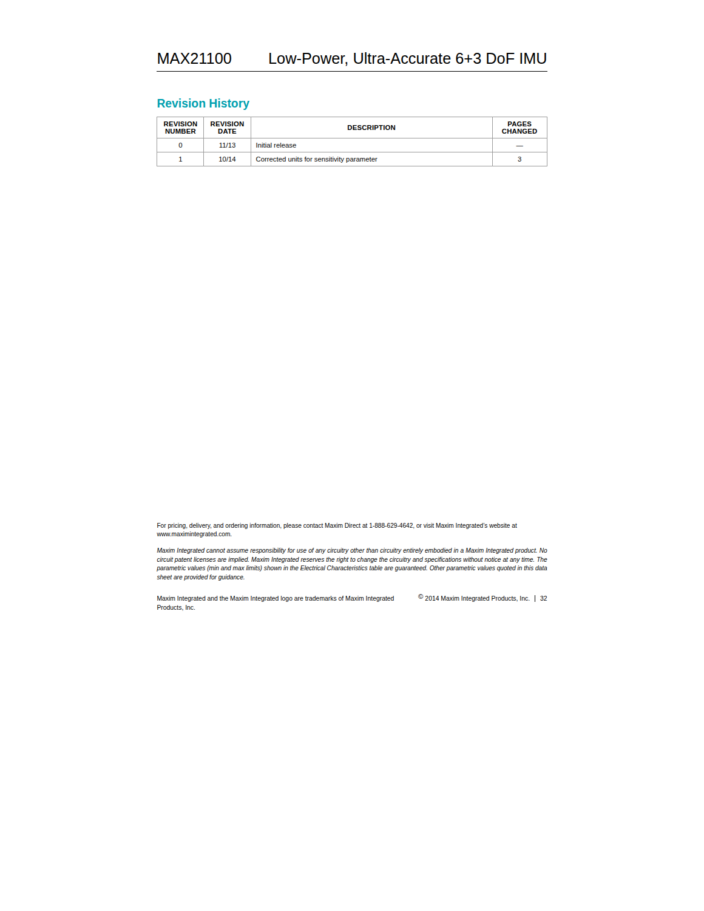MAX21100
Low-Power, Ultra-Accurate 6+3 DoF IMU
Revision History
| REVISION NUMBER | REVISION DATE | DESCRIPTION | PAGES CHANGED |
| --- | --- | --- | --- |
| 0 | 11/13 | Initial release | — |
| 1 | 10/14 | Corrected units for sensitivity parameter | 3 |
For pricing, delivery, and ordering information, please contact Maxim Direct at 1-888-629-4642, or visit Maxim Integrated’s website at www.maximintegrated.com.
Maxim Integrated cannot assume responsibility for use of any circuitry other than circuitry entirely embodied in a Maxim Integrated product. No circuit patent licenses are implied. Maxim Integrated reserves the right to change the circuitry and specifications without notice at any time. The parametric values (min and max limits) shown in the Electrical Characteristics table are guaranteed. Other parametric values quoted in this data sheet are provided for guidance.
Maxim Integrated and the Maxim Integrated logo are trademarks of Maxim Integrated Products, Inc.
© 2014 Maxim Integrated Products, Inc.32